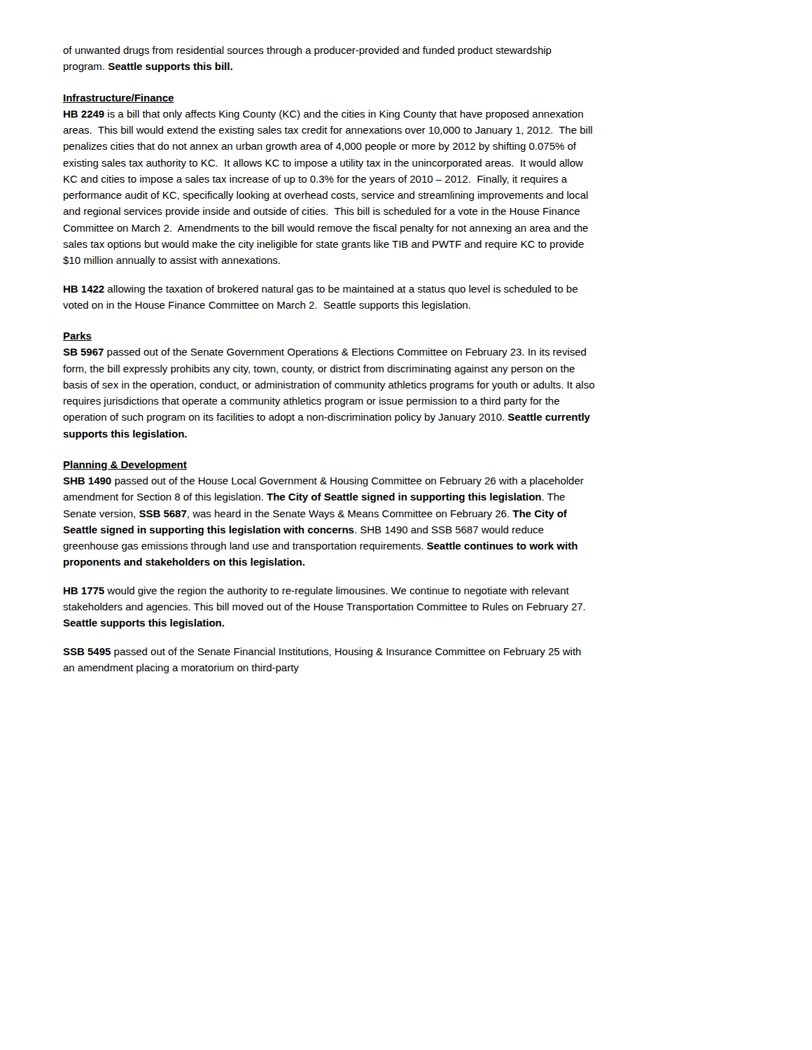of unwanted drugs from residential sources through a producer-provided and funded product stewardship program. Seattle supports this bill.
Infrastructure/Finance
HB 2249 is a bill that only affects King County (KC) and the cities in King County that have proposed annexation areas. This bill would extend the existing sales tax credit for annexations over 10,000 to January 1, 2012. The bill penalizes cities that do not annex an urban growth area of 4,000 people or more by 2012 by shifting 0.075% of existing sales tax authority to KC. It allows KC to impose a utility tax in the unincorporated areas. It would allow KC and cities to impose a sales tax increase of up to 0.3% for the years of 2010 – 2012. Finally, it requires a performance audit of KC, specifically looking at overhead costs, service and streamlining improvements and local and regional services provide inside and outside of cities. This bill is scheduled for a vote in the House Finance Committee on March 2. Amendments to the bill would remove the fiscal penalty for not annexing an area and the sales tax options but would make the city ineligible for state grants like TIB and PWTF and require KC to provide $10 million annually to assist with annexations.
HB 1422 allowing the taxation of brokered natural gas to be maintained at a status quo level is scheduled to be voted on in the House Finance Committee on March 2. Seattle supports this legislation.
Parks
SB 5967 passed out of the Senate Government Operations & Elections Committee on February 23. In its revised form, the bill expressly prohibits any city, town, county, or district from discriminating against any person on the basis of sex in the operation, conduct, or administration of community athletics programs for youth or adults. It also requires jurisdictions that operate a community athletics program or issue permission to a third party for the operation of such program on its facilities to adopt a non-discrimination policy by January 2010. Seattle currently supports this legislation.
Planning & Development
SHB 1490 passed out of the House Local Government & Housing Committee on February 26 with a placeholder amendment for Section 8 of this legislation. The City of Seattle signed in supporting this legislation. The Senate version, SSB 5687, was heard in the Senate Ways & Means Committee on February 26. The City of Seattle signed in supporting this legislation with concerns. SHB 1490 and SSB 5687 would reduce greenhouse gas emissions through land use and transportation requirements. Seattle continues to work with proponents and stakeholders on this legislation.
HB 1775 would give the region the authority to re-regulate limousines. We continue to negotiate with relevant stakeholders and agencies. This bill moved out of the House Transportation Committee to Rules on February 27. Seattle supports this legislation.
SSB 5495 passed out of the Senate Financial Institutions, Housing & Insurance Committee on February 25 with an amendment placing a moratorium on third-party